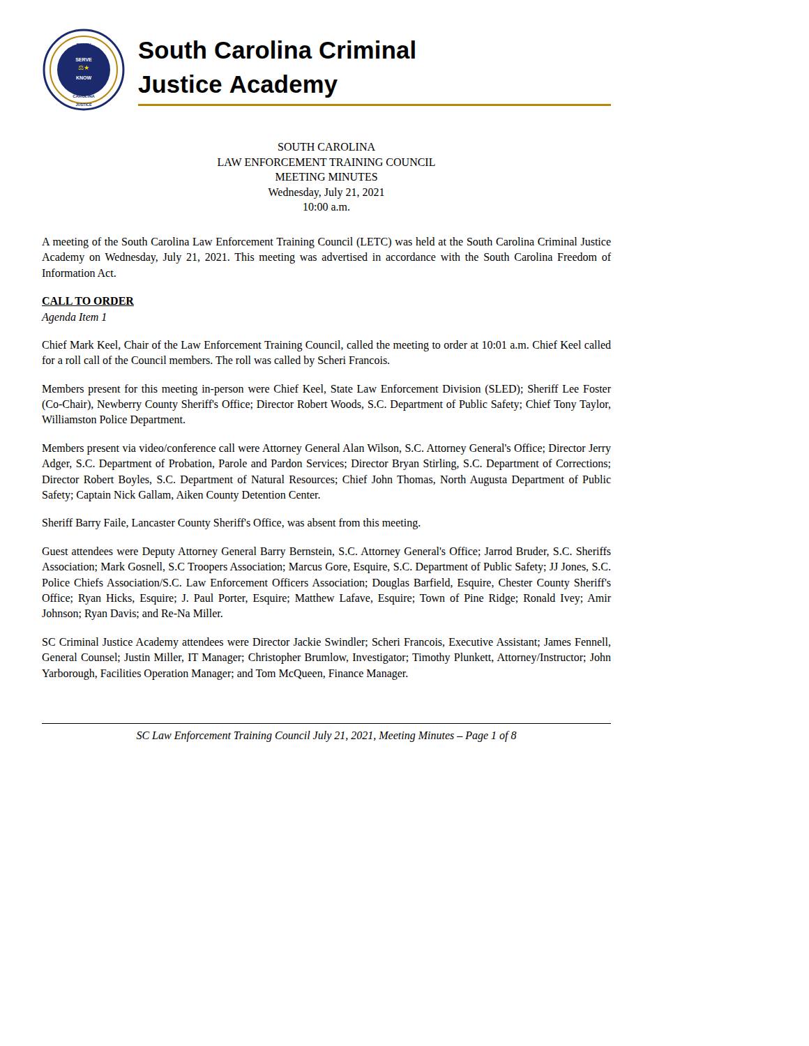SOUTH CAROLINA SERVE ⚖★ KNOW JUSTICE
South Carolina Criminal Justice Academy
SOUTH CAROLINA
LAW ENFORCEMENT TRAINING COUNCIL
MEETING MINUTES
Wednesday, July 21, 2021
10:00 a.m.
A meeting of the South Carolina Law Enforcement Training Council (LETC) was held at the South Carolina Criminal Justice Academy on Wednesday, July 21, 2021. This meeting was advertised in accordance with the South Carolina Freedom of Information Act.
Call to Order
Agenda Item 1
Chief Mark Keel, Chair of the Law Enforcement Training Council, called the meeting to order at 10:01 a.m. Chief Keel called for a roll call of the Council members. The roll was called by Scheri Francois.
Members present for this meeting in-person were Chief Keel, State Law Enforcement Division (SLED); Sheriff Lee Foster (Co-Chair), Newberry County Sheriff's Office; Director Robert Woods, S.C. Department of Public Safety; Chief Tony Taylor, Williamston Police Department.
Members present via video/conference call were Attorney General Alan Wilson, S.C. Attorney General's Office; Director Jerry Adger, S.C. Department of Probation, Parole and Pardon Services; Director Bryan Stirling, S.C. Department of Corrections; Director Robert Boyles, S.C. Department of Natural Resources; Chief John Thomas, North Augusta Department of Public Safety; Captain Nick Gallam, Aiken County Detention Center.
Sheriff Barry Faile, Lancaster County Sheriff's Office, was absent from this meeting.
Guest attendees were Deputy Attorney General Barry Bernstein, S.C. Attorney General's Office; Jarrod Bruder, S.C. Sheriffs Association; Mark Gosnell, S.C Troopers Association; Marcus Gore, Esquire, S.C. Department of Public Safety; JJ Jones, S.C. Police Chiefs Association/S.C. Law Enforcement Officers Association; Douglas Barfield, Esquire, Chester County Sheriff's Office; Ryan Hicks, Esquire; J. Paul Porter, Esquire; Matthew Lafave, Esquire; Town of Pine Ridge; Ronald Ivey; Amir Johnson; Ryan Davis; and Re-Na Miller.
SC Criminal Justice Academy attendees were Director Jackie Swindler; Scheri Francois, Executive Assistant; James Fennell, General Counsel; Justin Miller, IT Manager; Christopher Brumlow, Investigator; Timothy Plunkett, Attorney/Instructor; John Yarborough, Facilities Operation Manager; and Tom McQueen, Finance Manager.
SC Law Enforcement Training Council July 21, 2021, Meeting Minutes – Page 1 of 8